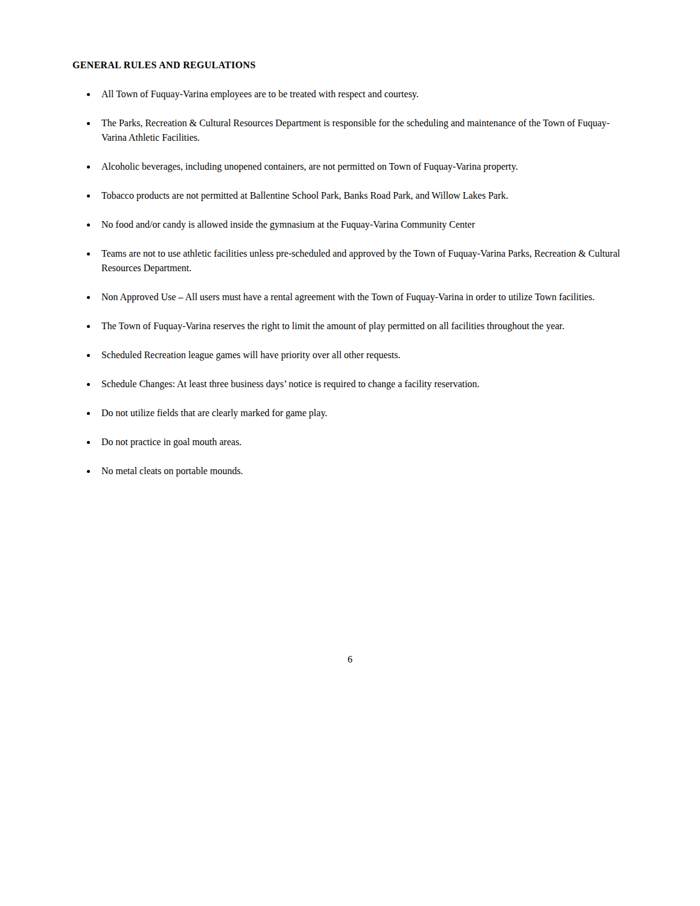GENERAL RULES AND REGULATIONS
All Town of Fuquay-Varina employees are to be treated with respect and courtesy.
The Parks, Recreation & Cultural Resources Department is responsible for the scheduling and maintenance of the Town of Fuquay-Varina Athletic Facilities.
Alcoholic beverages, including unopened containers, are not permitted on Town of Fuquay-Varina property.
Tobacco products are not permitted at Ballentine School Park, Banks Road Park, and Willow Lakes Park.
No food and/or candy is allowed inside the gymnasium at the Fuquay-Varina Community Center
Teams are not to use athletic facilities unless pre-scheduled and approved by the Town of Fuquay-Varina Parks, Recreation & Cultural Resources Department.
Non Approved Use – All users must have a rental agreement with the Town of Fuquay-Varina in order to utilize Town facilities.
The Town of Fuquay-Varina reserves the right to limit the amount of play permitted on all facilities throughout the year.
Scheduled Recreation league games will have priority over all other requests.
Schedule Changes: At least three business days’ notice is required to change a facility reservation.
Do not utilize fields that are clearly marked for game play.
Do not practice in goal mouth areas.
No metal cleats on portable mounds.
6